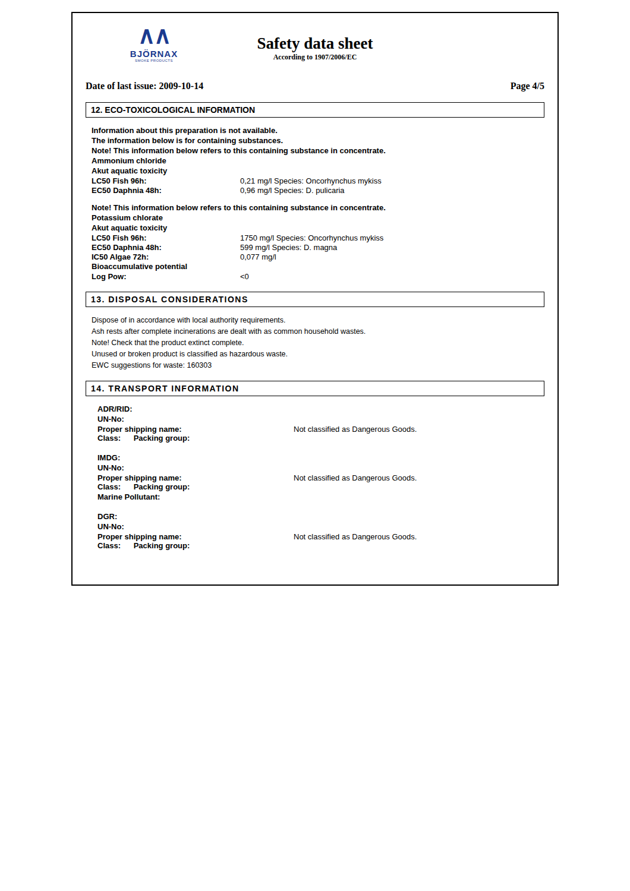∧∧
BJÖRNAX
SMOKE PRODUCTS
Safety data sheet
According to 1907/2006/EC
Date of last issue: 2009-10-14 Page 4/5
12. ECO-TOXICOLOGICAL INFORMATION
Information about this preparation is not available.
The information below is for containing substances.
Note! This information below refers to this containing substance in concentrate.
Ammonium chloride
Akut aquatic toxicity
LC50 Fish 96h:
0,21 mg/l Species: Oncorhynchus mykiss
EC50 Daphnia 48h:
0,96 mg/l Species: D. pulicaria
Note! This information below refers to this containing substance in concentrate.
Potassium chlorate
Akut aquatic toxicity
LC50 Fish 96h:
1750 mg/l Species: Oncorhynchus mykiss
EC50 Daphnia 48h:
599 mg/l Species: D. magna
IC50 Algae 72h:
0,077 mg/l
Bioaccumulative potential
Log Pow:
<0
13. DISPOSAL CONSIDERATIONS
Dispose of in accordance with local authority requirements.
Ash rests after complete incinerations are dealt with as common household wastes.
Note! Check that the product extinct complete.
Unused or broken product is classified as hazardous waste.
EWC suggestions for waste: 160303
14. TRANSPORT INFORMATION
ADR/RID:
UN-No:
Proper shipping name:
Not classified as Dangerous Goods.
Class: Packing group:
IMDG:
UN-No:
Proper shipping name:
Not classified as Dangerous Goods.
Class: Packing group:
Marine Pollutant:
DGR:
UN-No:
Proper shipping name:
Not classified as Dangerous Goods.
Class: Packing group: